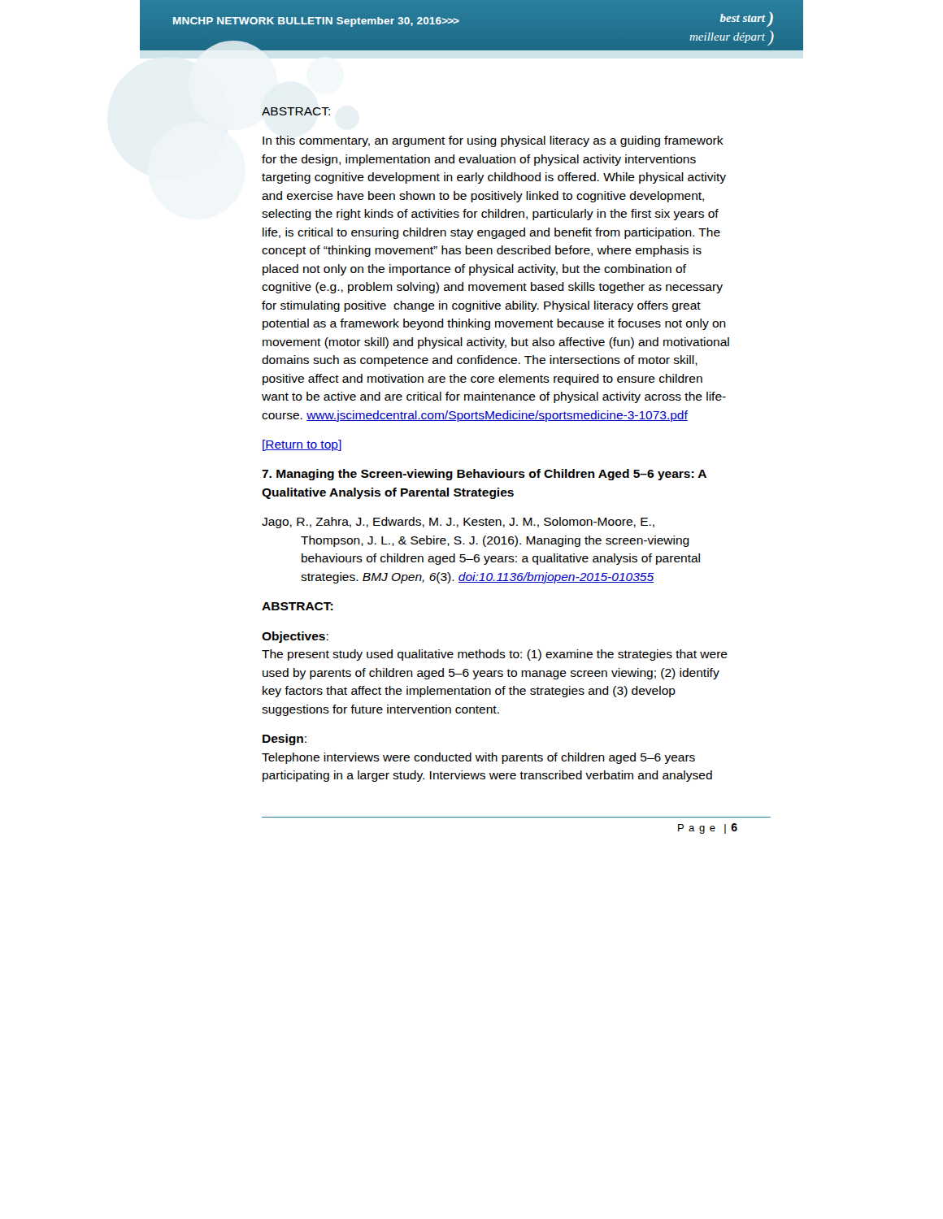MNCHP NETWORK BULLETIN September 30, 2016>>>
best start )
meilleur départ )
ABSTRACT:
In this commentary, an argument for using physical literacy as a guiding framework for the design, implementation and evaluation of physical activity interventions targeting cognitive development in early childhood is offered. While physical activity and exercise have been shown to be positively linked to cognitive development, selecting the right kinds of activities for children, particularly in the first six years of life, is critical to ensuring children stay engaged and benefit from participation. The concept of “thinking movement” has been described before, where emphasis is placed not only on the importance of physical activity, but the combination of cognitive (e.g., problem solving) and movement based skills together as necessary for stimulating positive change in cognitive ability. Physical literacy offers great potential as a framework beyond thinking movement because it focuses not only on movement (motor skill) and physical activity, but also affective (fun) and motivational domains such as competence and confidence. The intersections of motor skill, positive affect and motivation are the core elements required to ensure children want to be active and are critical for maintenance of physical activity across the life-course. www.jscimedcentral.com/SportsMedicine/sportsmedicine-3-1073.pdf
[Return to top]
7. Managing the Screen-viewing Behaviours of Children Aged 5–6 years: A Qualitative Analysis of Parental Strategies
Jago, R., Zahra, J., Edwards, M. J., Kesten, J. M., Solomon-Moore, E., Thompson, J. L., & Sebire, S. J. (2016). Managing the screen-viewing behaviours of children aged 5–6 years: a qualitative analysis of parental strategies. BMJ Open, 6(3). doi:10.1136/bmjopen-2015-010355
ABSTRACT:
Objectives:
The present study used qualitative methods to: (1) examine the strategies that were used by parents of children aged 5–6 years to manage screen viewing; (2) identify key factors that affect the implementation of the strategies and (3) develop suggestions for future intervention content.
Design:
Telephone interviews were conducted with parents of children aged 5–6 years participating in a larger study. Interviews were transcribed verbatim and analysed
P a g e | 6